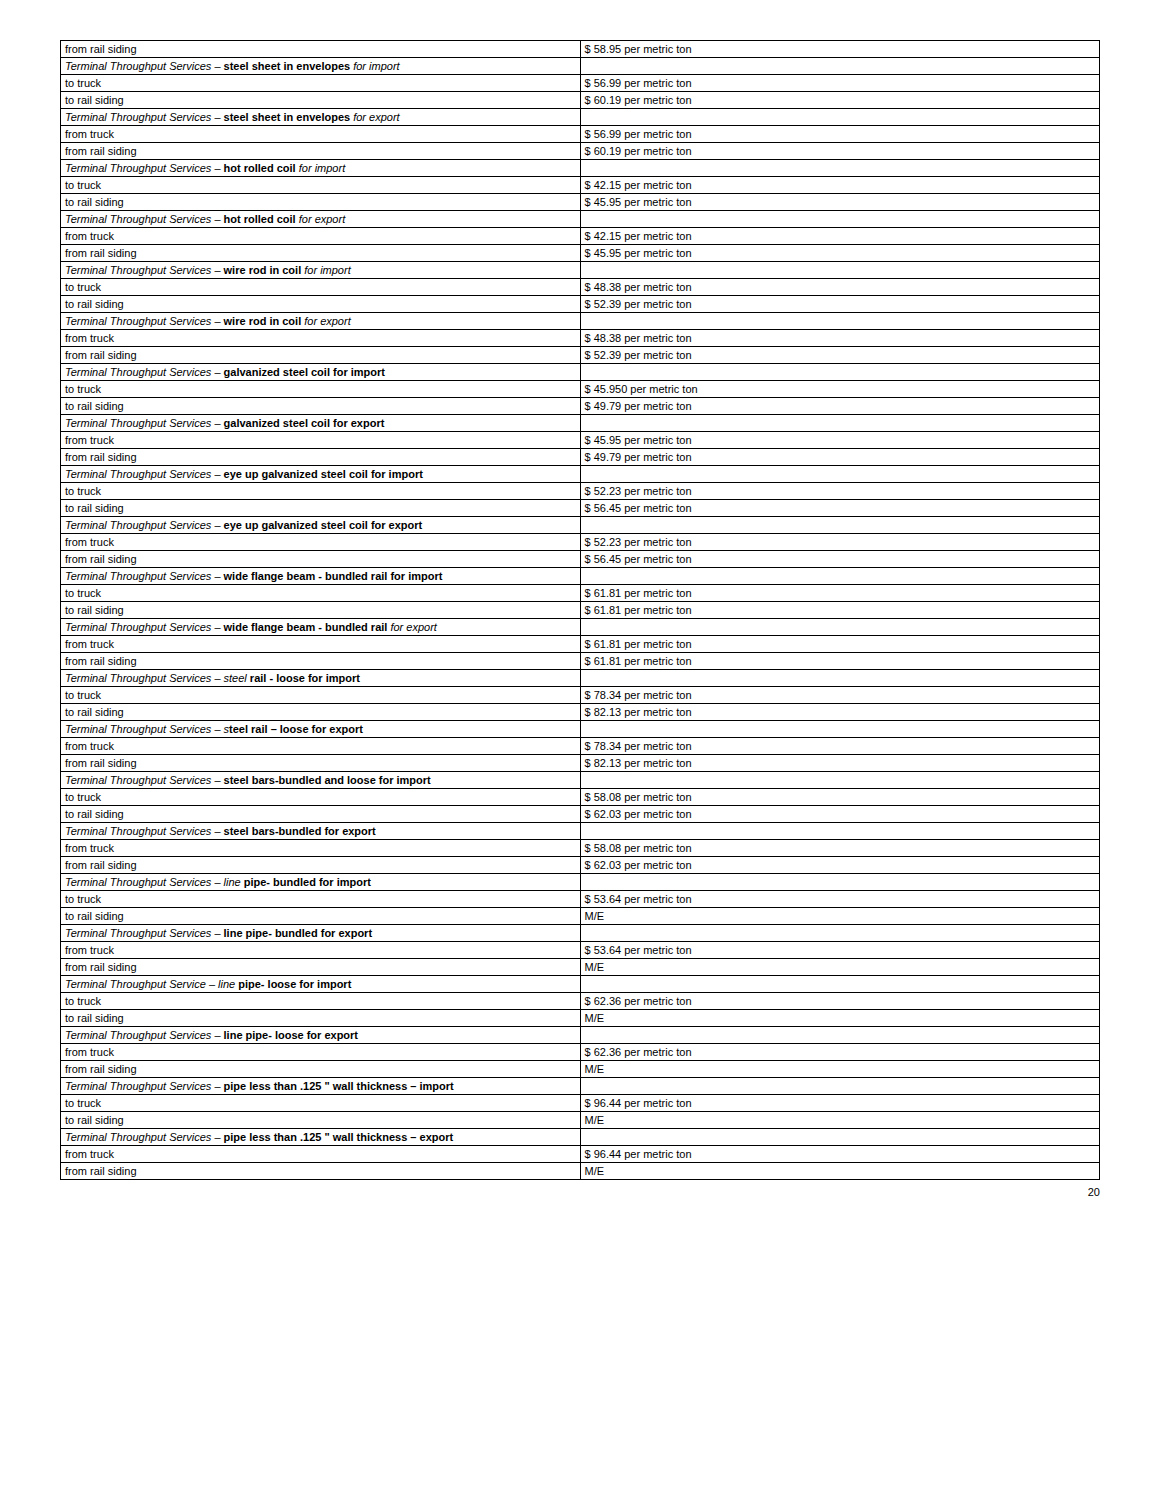| from rail siding | $ 58.95 per metric ton |
| Terminal Throughput Services – steel sheet in envelopes for import | |
| to truck | $ 56.99 per metric ton |
| to rail siding | $ 60.19 per metric ton |
| Terminal Throughput Services – steel sheet in envelopes for export | |
| from truck | $ 56.99 per metric ton |
| from rail siding | $ 60.19 per metric ton |
| Terminal Throughput Services – hot rolled coil for import | |
| to truck | $ 42.15 per metric ton |
| to rail siding | $ 45.95 per metric ton |
| Terminal Throughput Services – hot rolled coil for export | |
| from truck | $ 42.15 per metric ton |
| from rail siding | $ 45.95 per metric ton |
| Terminal Throughput Services – wire rod in coil for import | |
| to truck | $ 48.38 per metric ton |
| to rail siding | $ 52.39 per metric ton |
| Terminal Throughput Services – wire rod in coil for export | |
| from truck | $ 48.38 per metric ton |
| from rail siding | $ 52.39 per metric ton |
| Terminal Throughput Services – galvanized steel coil for import | |
| to truck | $ 45.950 per metric ton |
| to rail siding | $ 49.79 per metric ton |
| Terminal Throughput Services – galvanized steel coil for export | |
| from truck | $ 45.95 per metric ton |
| from rail siding | $ 49.79 per metric ton |
| Terminal Throughput Services – eye up galvanized steel coil for import | |
| to truck | $ 52.23 per metric ton |
| to rail siding | $ 56.45 per metric ton |
| Terminal Throughput Services – eye up galvanized steel coil for export | |
| from truck | $ 52.23 per metric ton |
| from rail siding | $ 56.45 per metric ton |
| Terminal Throughput Services – wide flange beam - bundled rail for import | |
| to truck | $ 61.81 per metric ton |
| to rail siding | $ 61.81 per metric ton |
| Terminal Throughput Services – wide flange beam - bundled rail for export | |
| from truck | $ 61.81 per metric ton |
| from rail siding | $ 61.81 per metric ton |
| Terminal Throughput Services – steel rail - loose for import | |
| to truck | $ 78.34 per metric ton |
| to rail siding | $ 82.13 per metric ton |
| Terminal Throughput Services – s teel rail – loose for export | |
| from truck | $ 78.34 per metric ton |
| from rail siding | $ 82.13 per metric ton |
| Terminal Throughput Services – steel bars-bundled and loose for import | |
| to truck | $ 58.08 per metric ton |
| to rail siding | $ 62.03 per metric ton |
| Terminal Throughput Services – steel bars-bundled for export | |
| from truck | $ 58.08 per metric ton |
| from rail siding | $ 62.03 per metric ton |
| Terminal Throughput Services – line pipe- bundled for import | |
| to truck | $ 53.64 per metric ton |
| to rail siding | M/E |
| Terminal Throughput Services – line pipe- bundled for export | |
| from truck | $ 53.64 per metric ton |
| from rail siding | M/E |
| Terminal Throughput Service – line pipe- loose for import | |
| to truck | $ 62.36 per metric ton |
| to rail siding | M/E |
| Terminal Throughput Services – line pipe- loose for export | |
| from truck | $ 62.36 per metric ton |
| from rail siding | M/E |
| Terminal Throughput Services – pipe less than .125 " wall thickness – import | |
| to truck | $ 96.44 per metric ton |
| to rail siding | M/E |
| Terminal Throughput Services – pipe less than .125 " wall thickness – export | |
| from truck | $ 96.44 per metric ton |
| from rail siding | M/E |
20